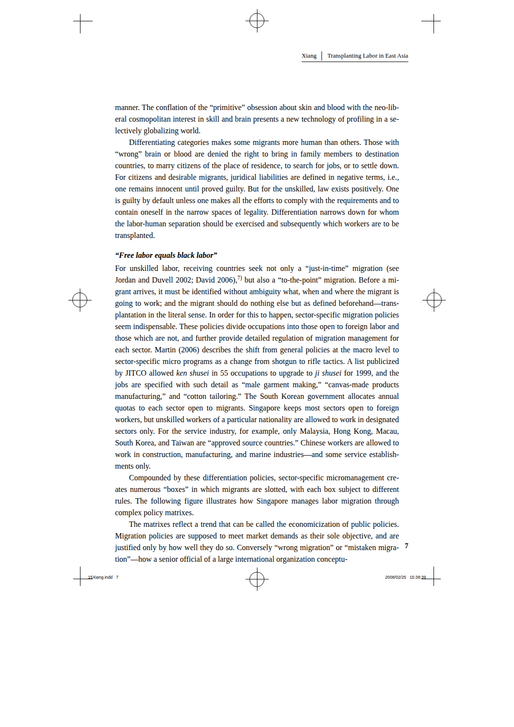Xiang Transplanting Labor in East Asia
manner. The conflation of the “primitive” obsession about skin and blood with the neo-liberal cosmopolitan interest in skill and brain presents a new technology of profiling in a selectively globalizing world.
Differentiating categories makes some migrants more human than others. Those with “wrong” brain or blood are denied the right to bring in family members to destination countries, to marry citizens of the place of residence, to search for jobs, or to settle down. For citizens and desirable migrants, juridical liabilities are defined in negative terms, i.e., one remains innocent until proved guilty. But for the unskilled, law exists positively. One is guilty by default unless one makes all the efforts to comply with the requirements and to contain oneself in the narrow spaces of legality. Differentiation narrows down for whom the labor-human separation should be exercised and subsequently which workers are to be transplanted.
“Free labor equals black labor”
For unskilled labor, receiving countries seek not only a “just-in-time” migration (see Jordan and Duvell 2002; David 2006),7) but also a “to-the-point” migration. Before a migrant arrives, it must be identified without ambiguity what, when and where the migrant is going to work; and the migrant should do nothing else but as defined beforehand—transplantation in the literal sense. In order for this to happen, sector-specific migration policies seem indispensable. These policies divide occupations into those open to foreign labor and those which are not, and further provide detailed regulation of migration management for each sector. Martin (2006) describes the shift from general policies at the macro level to sector-specific micro programs as a change from shotgun to rifle tactics. A list publicized by JITCO allowed ken shusei in 55 occupations to upgrade to ji shusei for 1999, and the jobs are specified with such detail as “male garment making,” “canvas-made products manufacturing,” and “cotton tailoring.” The South Korean government allocates annual quotas to each sector open to migrants. Singapore keeps most sectors open to foreign workers, but unskilled workers of a particular nationality are allowed to work in designated sectors only. For the service industry, for example, only Malaysia, Hong Kong, Macau, South Korea, and Taiwan are “approved source countries.” Chinese workers are allowed to work in construction, manufacturing, and marine industries—and some service establishments only.
Compounded by these differentiation policies, sector-specific micromanagement creates numerous “boxes” in which migrants are slotted, with each box subject to different rules. The following figure illustrates how Singapore manages labor migration through complex policy matrixes.
The matrixes reflect a trend that can be called the economicization of public policies. Migration policies are supposed to meet market demands as their sole objective, and are justified only by how well they do so. Conversely “wrong migration” or “mistaken migration”—how a senior official of a large international organization conceptu-
7
15Xiang.indd 7 2008/02/25 15:38:39